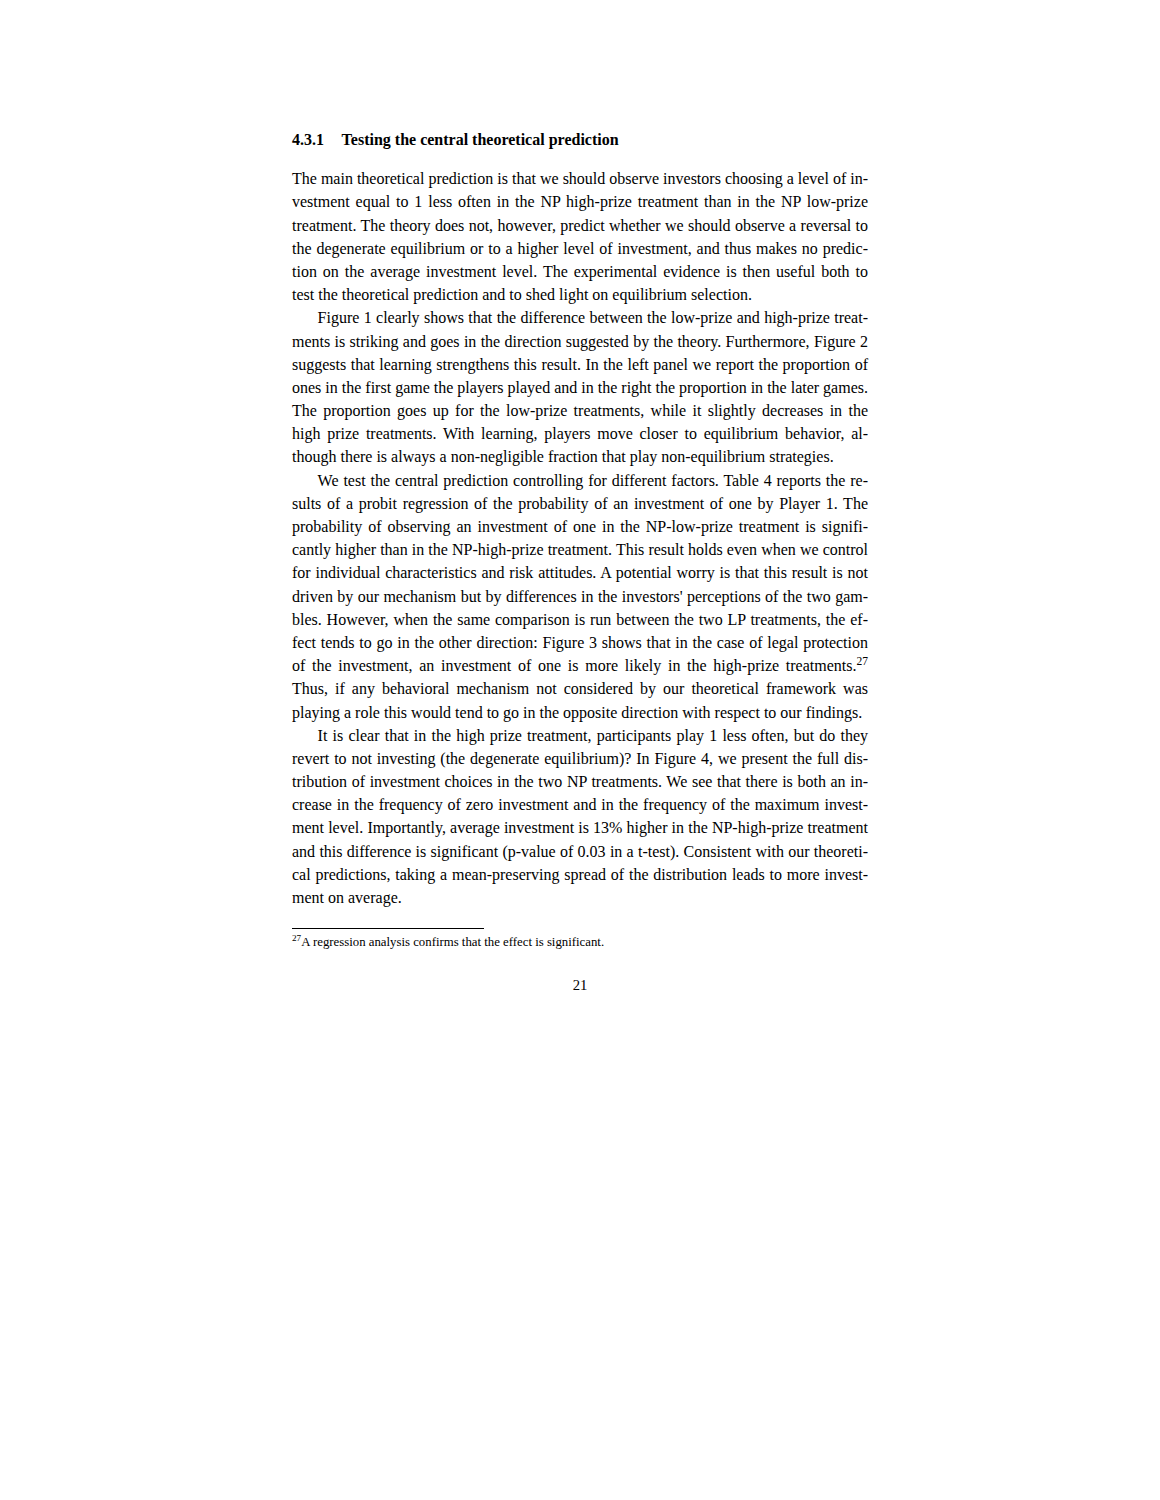4.3.1 Testing the central theoretical prediction
The main theoretical prediction is that we should observe investors choosing a level of investment equal to 1 less often in the NP high-prize treatment than in the NP low-prize treatment. The theory does not, however, predict whether we should observe a reversal to the degenerate equilibrium or to a higher level of investment, and thus makes no prediction on the average investment level. The experimental evidence is then useful both to test the theoretical prediction and to shed light on equilibrium selection.
Figure 1 clearly shows that the difference between the low-prize and high-prize treatments is striking and goes in the direction suggested by the theory. Furthermore, Figure 2 suggests that learning strengthens this result. In the left panel we report the proportion of ones in the first game the players played and in the right the proportion in the later games. The proportion goes up for the low-prize treatments, while it slightly decreases in the high prize treatments. With learning, players move closer to equilibrium behavior, although there is always a non-negligible fraction that play non-equilibrium strategies.
We test the central prediction controlling for different factors. Table 4 reports the results of a probit regression of the probability of an investment of one by Player 1. The probability of observing an investment of one in the NP-low-prize treatment is significantly higher than in the NP-high-prize treatment. This result holds even when we control for individual characteristics and risk attitudes. A potential worry is that this result is not driven by our mechanism but by differences in the investors' perceptions of the two gambles. However, when the same comparison is run between the two LP treatments, the effect tends to go in the other direction: Figure 3 shows that in the case of legal protection of the investment, an investment of one is more likely in the high-prize treatments.27 Thus, if any behavioral mechanism not considered by our theoretical framework was playing a role this would tend to go in the opposite direction with respect to our findings.
It is clear that in the high prize treatment, participants play 1 less often, but do they revert to not investing (the degenerate equilibrium)? In Figure 4, we present the full distribution of investment choices in the two NP treatments. We see that there is both an increase in the frequency of zero investment and in the frequency of the maximum investment level. Importantly, average investment is 13% higher in the NP-high-prize treatment and this difference is significant (p-value of 0.03 in a t-test). Consistent with our theoretical predictions, taking a mean-preserving spread of the distribution leads to more investment on average.
27A regression analysis confirms that the effect is significant.
21